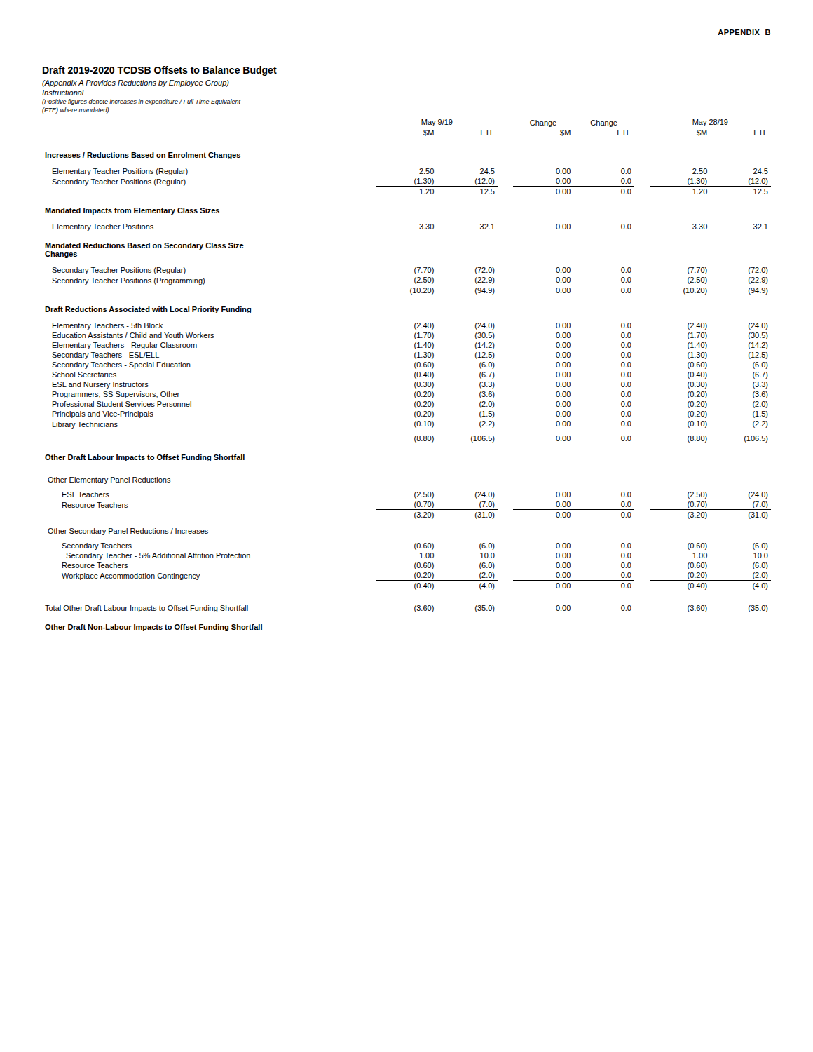APPENDIX B
Draft 2019-2020 TCDSB Offsets to Balance Budget
(Appendix A Provides Reductions by Employee Group)
Instructional
(Positive figures denote increases in expenditure / Full Time Equivalent
(FTE) where mandated)
| | May 9/19 | | Change | Change | | May 28/19 |
| --- | --- | --- | --- | --- | --- | --- |
| | $M | FTE | | $M | FTE | | $M | FTE |
| Increases / Reductions Based on Enrolment Changes | |
| Elementary Teacher Positions (Regular) | 2.50 | 24.5 | | 0.00 | 0.0 | | 2.50 | 24.5 |
| Secondary Teacher Positions (Regular) | (1.30) | (12.0) | | 0.00 | 0.0 | | (1.30) | (12.0) |
| | 1.20 | 12.5 | | 0.00 | 0.0 | | 1.20 | 12.5 |
| Mandated Impacts from Elementary Class Sizes | |
| Elementary Teacher Positions | 3.30 | 32.1 | | 0.00 | 0.0 | | 3.30 | 32.1 |
| Mandated Reductions Based on Secondary Class Size Changes | |
| Secondary Teacher Positions (Regular) | (7.70) | (72.0) | | 0.00 | 0.0 | | (7.70) | (72.0) |
| Secondary Teacher Positions (Programming) | (2.50) | (22.9) | | 0.00 | 0.0 | | (2.50) | (22.9) |
| | (10.20) | (94.9) | | 0.00 | 0.0 | | (10.20) | (94.9) |
| Draft Reductions Associated with Local Priority Funding | |
| Elementary Teachers - 5th Block | (2.40) | (24.0) | | 0.00 | 0.0 | | (2.40) | (24.0) |
| Education Assistants / Child and Youth Workers | (1.70) | (30.5) | | 0.00 | 0.0 | | (1.70) | (30.5) |
| Elementary Teachers - Regular Classroom | (1.40) | (14.2) | | 0.00 | 0.0 | | (1.40) | (14.2) |
| Secondary Teachers - ESL/ELL | (1.30) | (12.5) | | 0.00 | 0.0 | | (1.30) | (12.5) |
| Secondary Teachers - Special Education | (0.60) | (6.0) | | 0.00 | 0.0 | | (0.60) | (6.0) |
| School Secretaries | (0.40) | (6.7) | | 0.00 | 0.0 | | (0.40) | (6.7) |
| ESL and Nursery Instructors | (0.30) | (3.3) | | 0.00 | 0.0 | | (0.30) | (3.3) |
| Programmers, SS Supervisors, Other | (0.20) | (3.6) | | 0.00 | 0.0 | | (0.20) | (3.6) |
| Professional Student Services Personnel | (0.20) | (2.0) | | 0.00 | 0.0 | | (0.20) | (2.0) |
| Principals and Vice-Principals | (0.20) | (1.5) | | 0.00 | 0.0 | | (0.20) | (1.5) |
| Library Technicians | (0.10) | (2.2) | | 0.00 | 0.0 | | (0.10) | (2.2) |
| | (8.80) | (106.5) | | 0.00 | 0.0 | | (8.80) | (106.5) |
| Other Draft Labour Impacts to Offset Funding Shortfall | |
| Other Elementary Panel Reductions | |
| ESL Teachers | (2.50) | (24.0) | | 0.00 | 0.0 | | (2.50) | (24.0) |
| Resource Teachers | (0.70) | (7.0) | | 0.00 | 0.0 | | (0.70) | (7.0) |
| | (3.20) | (31.0) | | 0.00 | 0.0 | | (3.20) | (31.0) |
| Other Secondary Panel Reductions / Increases | |
| Secondary Teachers | (0.60) | (6.0) | | 0.00 | 0.0 | | (0.60) | (6.0) |
| Secondary Teacher - 5% Additional Attrition Protection | 1.00 | 10.0 | | 0.00 | 0.0 | | 1.00 | 10.0 |
| Resource Teachers | (0.60) | (6.0) | | 0.00 | 0.0 | | (0.60) | (6.0) |
| Workplace Accommodation Contingency | (0.20) | (2.0) | | 0.00 | 0.0 | | (0.20) | (2.0) |
| | (0.40) | (4.0) | | 0.00 | 0.0 | | (0.40) | (4.0) |
| Total Other Draft Labour Impacts to Offset Funding Shortfall | (3.60) | (35.0) | | 0.00 | 0.0 | | (3.60) | (35.0) |
| Other Draft Non-Labour Impacts to Offset Funding Shortfall | |